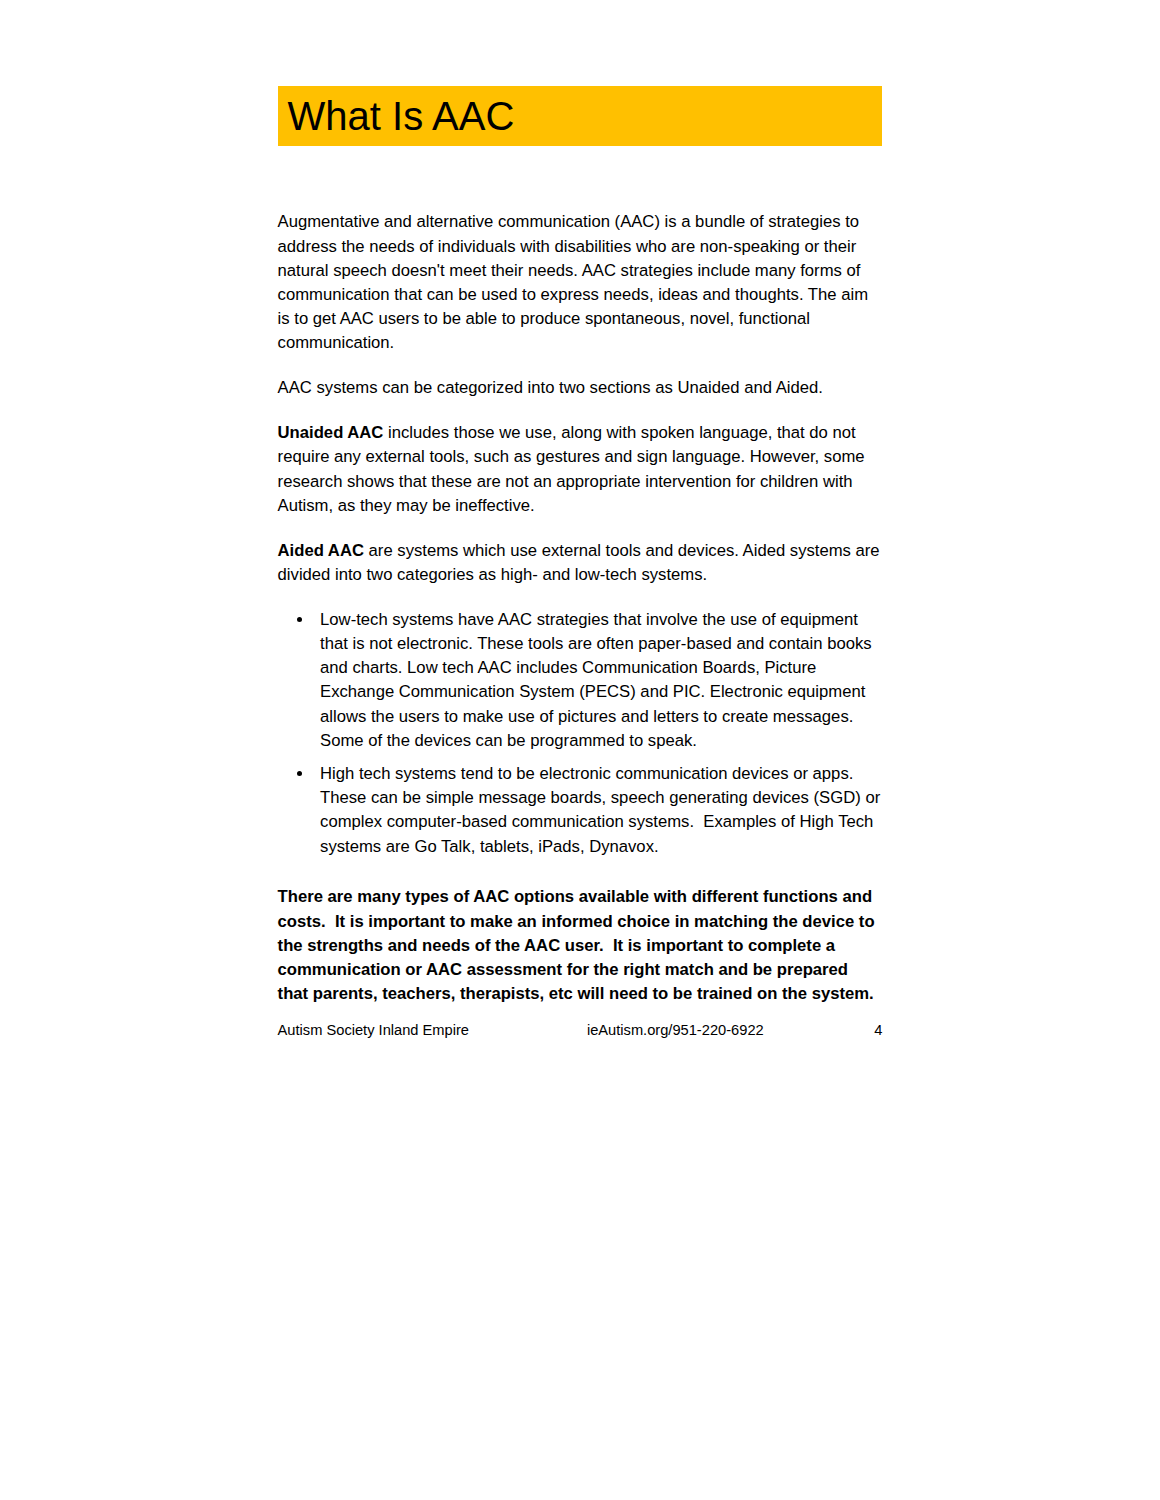What Is AAC
Augmentative and alternative communication (AAC) is a bundle of strategies to address the needs of individuals with disabilities who are non-speaking or their natural speech doesn't meet their needs. AAC strategies include many forms of communication that can be used to express needs, ideas and thoughts. The aim is to get AAC users to be able to produce spontaneous, novel, functional communication.
AAC systems can be categorized into two sections as Unaided and Aided.
Unaided AAC includes those we use, along with spoken language, that do not require any external tools, such as gestures and sign language. However, some research shows that these are not an appropriate intervention for children with Autism, as they may be ineffective.
Aided AAC are systems which use external tools and devices. Aided systems are divided into two categories as high- and low-tech systems.
Low-tech systems have AAC strategies that involve the use of equipment that is not electronic. These tools are often paper-based and contain books and charts. Low tech AAC includes Communication Boards, Picture Exchange Communication System (PECS) and PIC. Electronic equipment allows the users to make use of pictures and letters to create messages. Some of the devices can be programmed to speak.
High tech systems tend to be electronic communication devices or apps. These can be simple message boards, speech generating devices (SGD) or complex computer-based communication systems. Examples of High Tech systems are Go Talk, tablets, iPads, Dynavox.
There are many types of AAC options available with different functions and costs. It is important to make an informed choice in matching the device to the strengths and needs of the AAC user. It is important to complete a communication or AAC assessment for the right match and be prepared that parents, teachers, therapists, etc will need to be trained on the system.
Autism Society Inland Empire ieAutism.org/951-220-6922 4